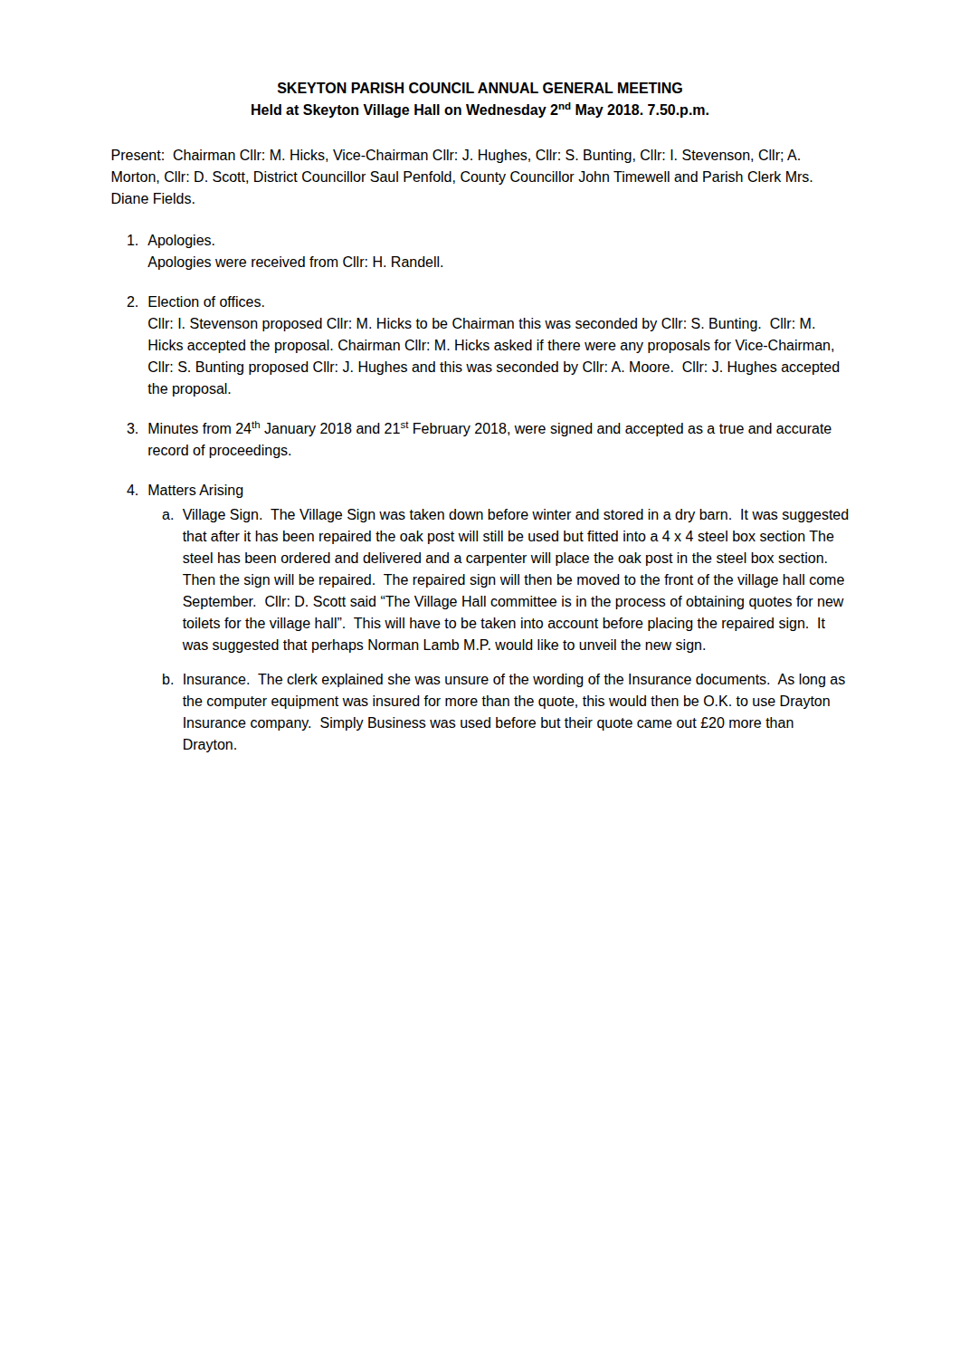SKEYTON PARISH COUNCIL ANNUAL GENERAL MEETING
Held at Skeyton Village Hall on Wednesday 2nd May 2018. 7.50.p.m.
Present: Chairman Cllr: M. Hicks, Vice-Chairman Cllr: J. Hughes, Cllr: S. Bunting, Cllr: I. Stevenson, Cllr; A. Morton, Cllr: D. Scott, District Councillor Saul Penfold, County Councillor John Timewell and Parish Clerk Mrs. Diane Fields.
Apologies.
Apologies were received from Cllr: H. Randell.
Election of offices.
Cllr: I. Stevenson proposed Cllr: M. Hicks to be Chairman this was seconded by Cllr: S. Bunting. Cllr: M. Hicks accepted the proposal. Chairman Cllr: M. Hicks asked if there were any proposals for Vice-Chairman, Cllr: S. Bunting proposed Cllr: J. Hughes and this was seconded by Cllr: A. Moore. Cllr: J. Hughes accepted the proposal.
Minutes from 24th January 2018 and 21st February 2018, were signed and accepted as a true and accurate record of proceedings.
Matters Arising
Village Sign. The Village Sign was taken down before winter and stored in a dry barn. It was suggested that after it has been repaired the oak post will still be used but fitted into a 4 x 4 steel box section The steel has been ordered and delivered and a carpenter will place the oak post in the steel box section. Then the sign will be repaired. The repaired sign will then be moved to the front of the village hall come September. Cllr: D. Scott said “The Village Hall committee is in the process of obtaining quotes for new toilets for the village hall”. This will have to be taken into account before placing the repaired sign. It was suggested that perhaps Norman Lamb M.P. would like to unveil the new sign.
Insurance. The clerk explained she was unsure of the wording of the Insurance documents. As long as the computer equipment was insured for more than the quote, this would then be O.K. to use Drayton Insurance company. Simply Business was used before but their quote came out £20 more than Drayton.